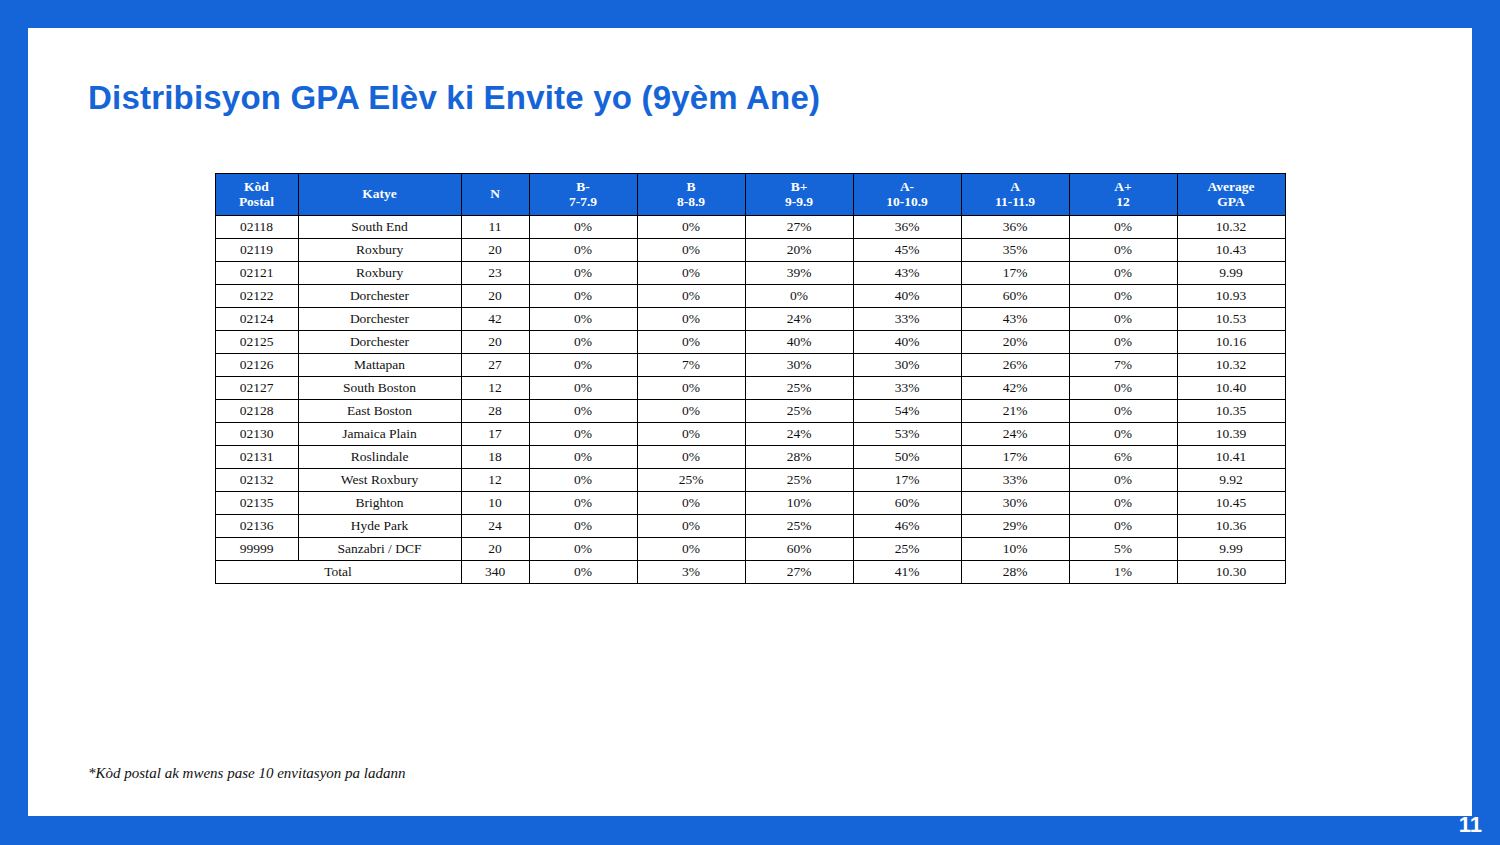Distribisyon GPA Elèv ki Envite yo (9yèm Ane)
| Kòd Postal | Katye | N | B- 7-7.9 | B 8-8.9 | B+ 9-9.9 | A- 10-10.9 | A 11-11.9 | A+ 12 | Average GPA |
| --- | --- | --- | --- | --- | --- | --- | --- | --- | --- |
| 02118 | South End | 11 | 0% | 0% | 27% | 36% | 36% | 0% | 10.32 |
| 02119 | Roxbury | 20 | 0% | 0% | 20% | 45% | 35% | 0% | 10.43 |
| 02121 | Roxbury | 23 | 0% | 0% | 39% | 43% | 17% | 0% | 9.99 |
| 02122 | Dorchester | 20 | 0% | 0% | 0% | 40% | 60% | 0% | 10.93 |
| 02124 | Dorchester | 42 | 0% | 0% | 24% | 33% | 43% | 0% | 10.53 |
| 02125 | Dorchester | 20 | 0% | 0% | 40% | 40% | 20% | 0% | 10.16 |
| 02126 | Mattapan | 27 | 0% | 7% | 30% | 30% | 26% | 7% | 10.32 |
| 02127 | South Boston | 12 | 0% | 0% | 25% | 33% | 42% | 0% | 10.40 |
| 02128 | East Boston | 28 | 0% | 0% | 25% | 54% | 21% | 0% | 10.35 |
| 02130 | Jamaica Plain | 17 | 0% | 0% | 24% | 53% | 24% | 0% | 10.39 |
| 02131 | Roslindale | 18 | 0% | 0% | 28% | 50% | 17% | 6% | 10.41 |
| 02132 | West Roxbury | 12 | 0% | 25% | 25% | 17% | 33% | 0% | 9.92 |
| 02135 | Brighton | 10 | 0% | 0% | 10% | 60% | 30% | 0% | 10.45 |
| 02136 | Hyde Park | 24 | 0% | 0% | 25% | 46% | 29% | 0% | 10.36 |
| 99999 | Sanzabri / DCF | 20 | 0% | 0% | 60% | 25% | 10% | 5% | 9.99 |
| Total | 340 | 0% | 3% | 27% | 41% | 28% | 1% | 10.30 |
*Kòd postal ak mwens pase 10 envitasyon pa ladann
11